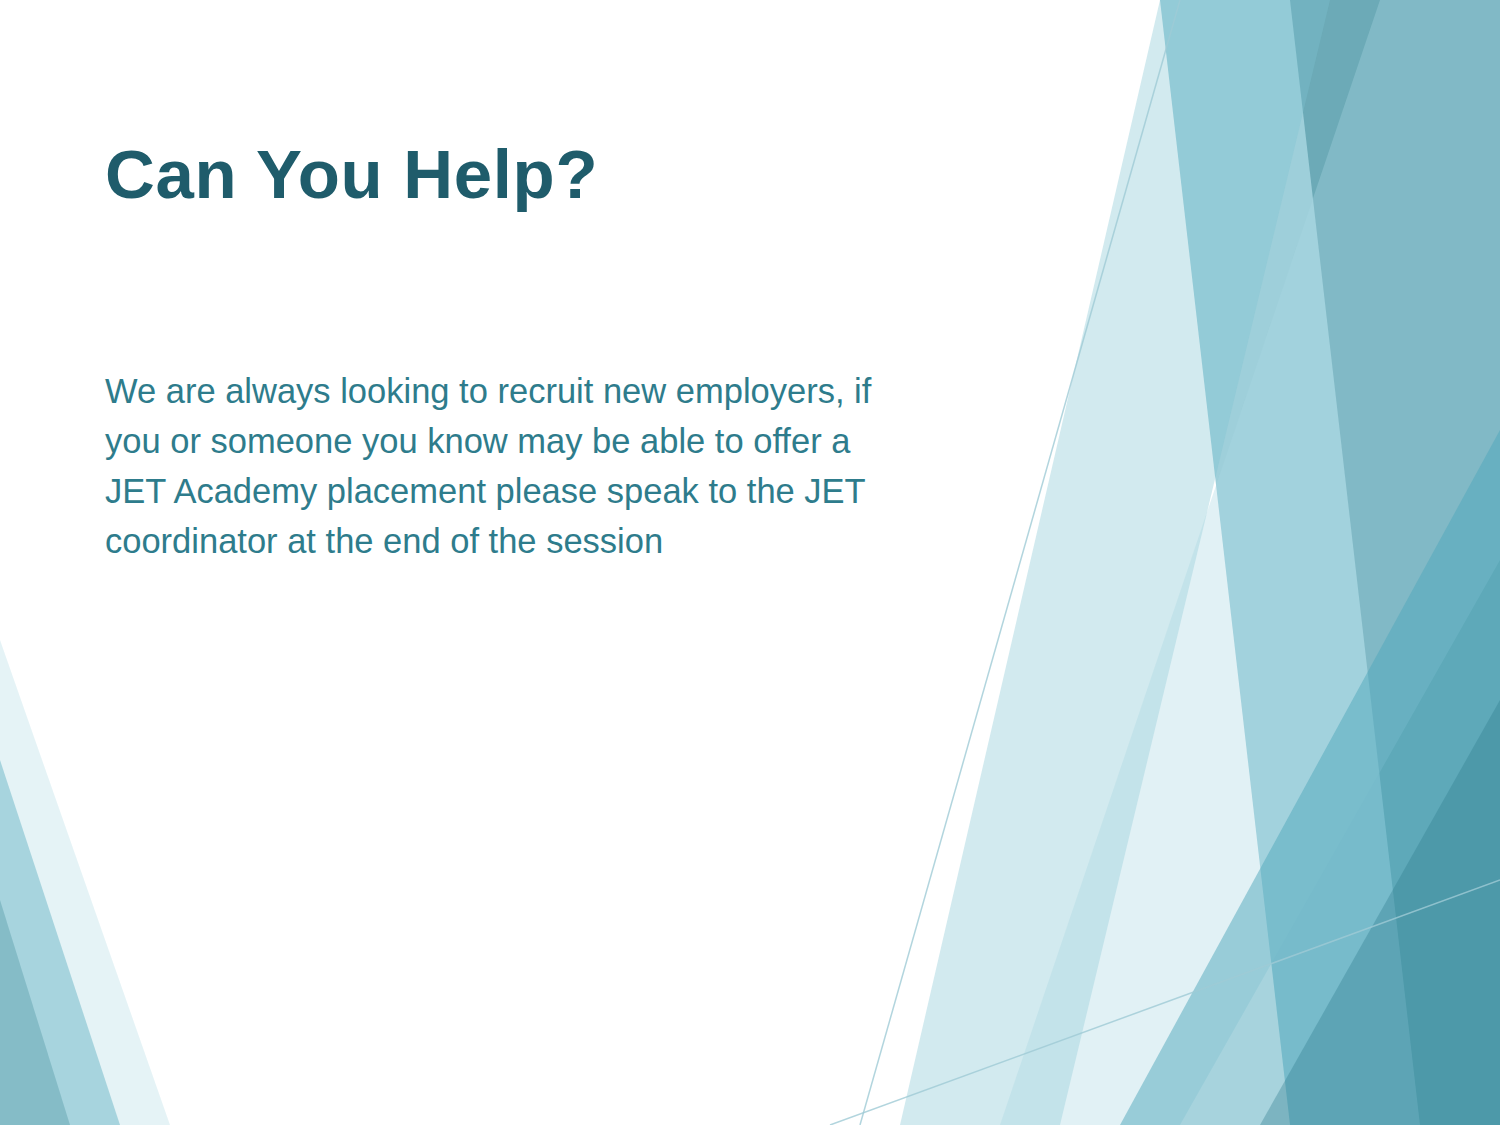Can You Help?
We are always looking to recruit new employers, if you or someone you know may be able to offer a JET Academy placement please speak to the JET coordinator at the end of the session